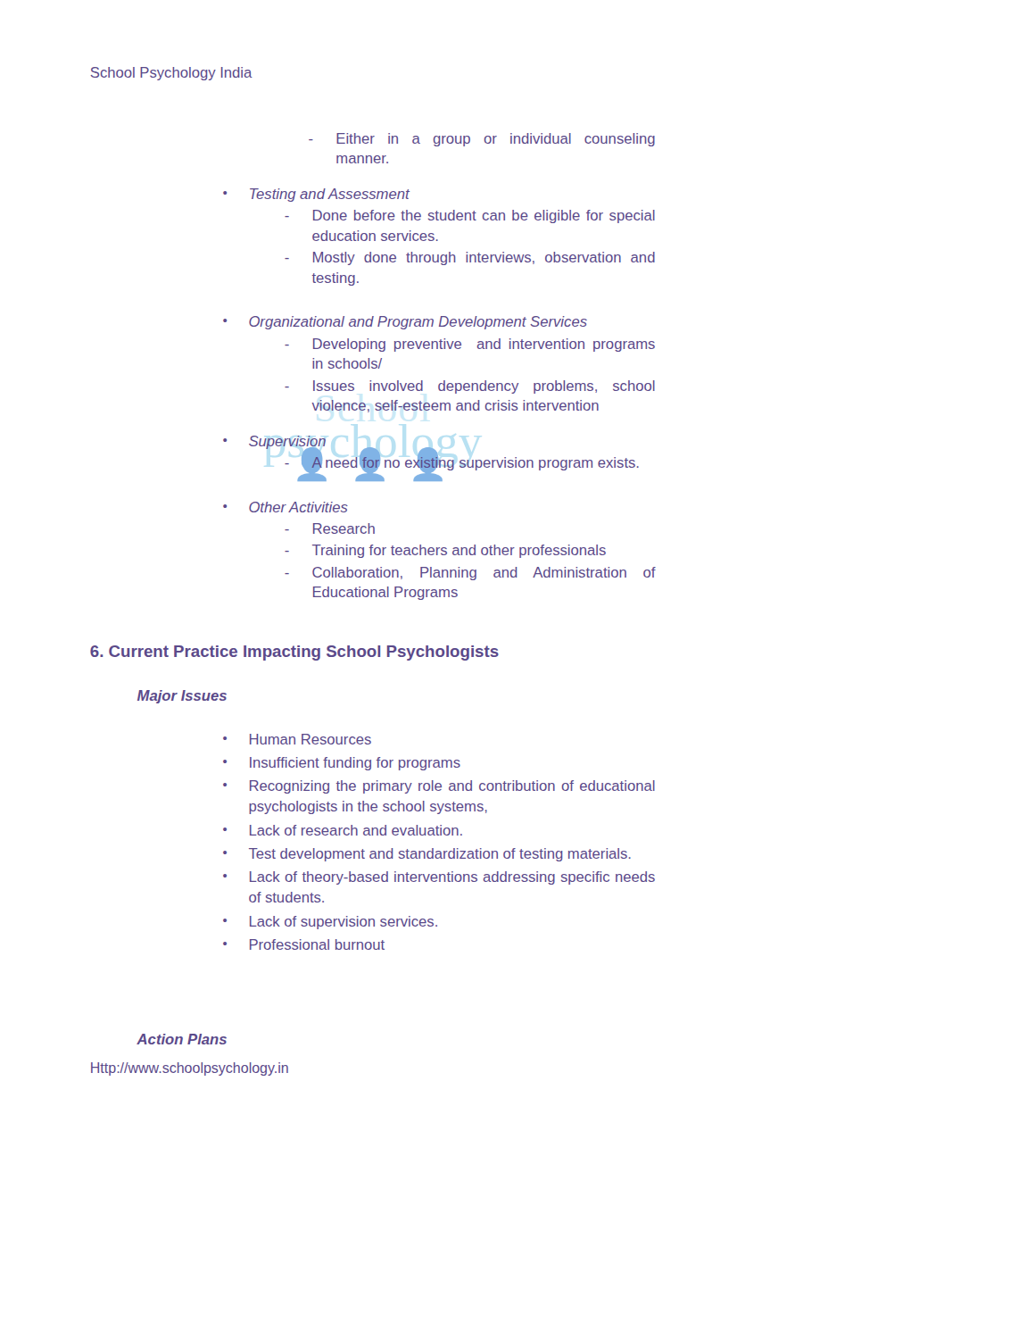School
psychology
👤 👤 👤
School Psychology India
Either in a group or individual counseling manner.
Testing and Assessment
Done before the student can be eligible for special education services.
Mostly done through interviews, observation and testing.
Organizational and Program Development Services
Developing preventive and intervention programs in schools/
Issues involved dependency problems, school violence, self-esteem and crisis intervention
Supervision
A need for no existing supervision program exists.
Other Activities
Research
Training for teachers and other professionals
Collaboration, Planning and Administration of Educational Programs
6. Current Practice Impacting School Psychologists
Major Issues
Human Resources
Insufficient funding for programs
Recognizing the primary role and contribution of educational psychologists in the school systems,
Lack of research and evaluation.
Test development and standardization of testing materials.
Lack of theory-based interventions addressing specific needs of students.
Lack of supervision services.
Professional burnout
Action Plans
Http://www.schoolpsychology.in